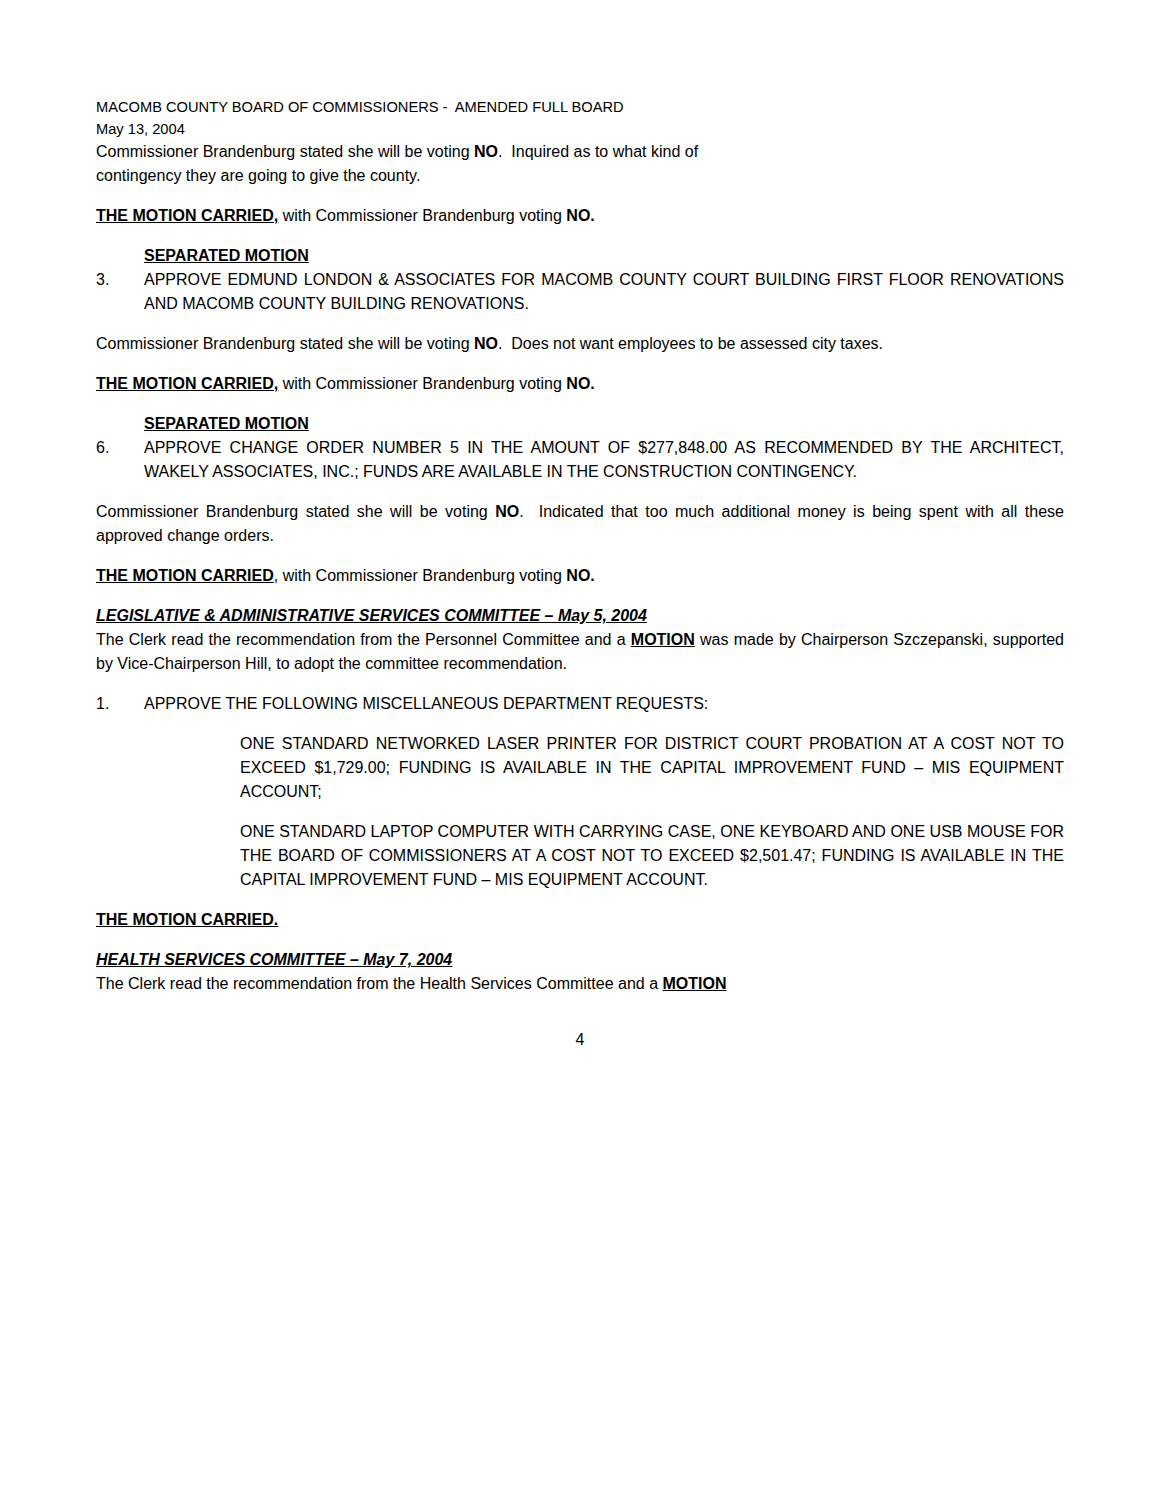MACOMB COUNTY BOARD OF COMMISSIONERS - AMENDED FULL BOARD
May 13, 2004
Commissioner Brandenburg stated she will be voting NO. Inquired as to what kind of
contingency they are going to give the county.
THE MOTION CARRIED, with Commissioner Brandenburg voting NO.
SEPARATED MOTION
3.
APPROVE EDMUND LONDON & ASSOCIATES FOR MACOMB COUNTY COURT BUILDING FIRST FLOOR RENOVATIONS AND MACOMB COUNTY BUILDING RENOVATIONS.
Commissioner Brandenburg stated she will be voting NO. Does not want employees to be assessed city taxes.
THE MOTION CARRIED, with Commissioner Brandenburg voting NO.
SEPARATED MOTION
6.
APPROVE CHANGE ORDER NUMBER 5 IN THE AMOUNT OF $277,848.00 AS RECOMMENDED BY THE ARCHITECT, WAKELY ASSOCIATES, INC.; FUNDS ARE AVAILABLE IN THE CONSTRUCTION CONTINGENCY.
Commissioner Brandenburg stated she will be voting NO. Indicated that too much additional money is being spent with all these approved change orders.
THE MOTION CARRIED, with Commissioner Brandenburg voting NO.
LEGISLATIVE & ADMINISTRATIVE SERVICES COMMITTEE – May 5, 2004
The Clerk read the recommendation from the Personnel Committee and a MOTION was made by Chairperson Szczepanski, supported by Vice-Chairperson Hill, to adopt the committee recommendation.
1.
APPROVE THE FOLLOWING MISCELLANEOUS DEPARTMENT REQUESTS:
ONE STANDARD NETWORKED LASER PRINTER FOR DISTRICT COURT PROBATION AT A COST NOT TO EXCEED $1,729.00; FUNDING IS AVAILABLE IN THE CAPITAL IMPROVEMENT FUND – MIS EQUIPMENT ACCOUNT;
ONE STANDARD LAPTOP COMPUTER WITH CARRYING CASE, ONE KEYBOARD AND ONE USB MOUSE FOR THE BOARD OF COMMISSIONERS AT A COST NOT TO EXCEED $2,501.47; FUNDING IS AVAILABLE IN THE CAPITAL IMPROVEMENT FUND – MIS EQUIPMENT ACCOUNT.
THE MOTION CARRIED.
HEALTH SERVICES COMMITTEE – May 7, 2004
The Clerk read the recommendation from the Health Services Committee and a MOTION
4